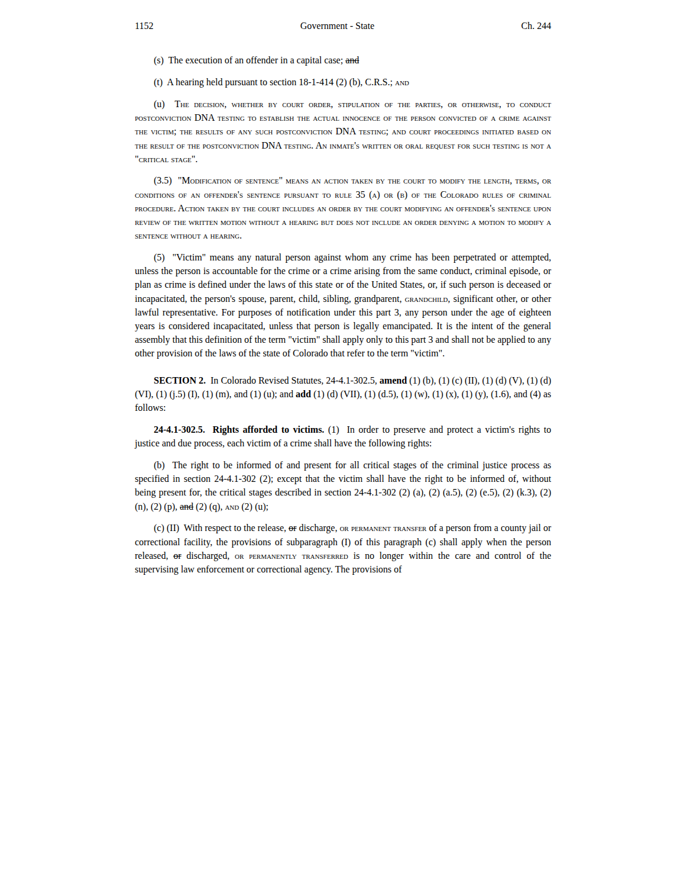1152 Government - State Ch. 244
(s) The execution of an offender in a capital case; and
(t) A hearing held pursuant to section 18-1-414 (2) (b), C.R.S.; and
(u) The decision, whether by court order, stipulation of the parties, or otherwise, to conduct postconviction DNA testing to establish the actual innocence of the person convicted of a crime against the victim; the results of any such postconviction DNA testing; and court proceedings initiated based on the result of the postconviction DNA testing. An inmate's written or oral request for such testing is not a "critical stage".
(3.5) "Modification of sentence" means an action taken by the court to modify the length, terms, or conditions of an offender's sentence pursuant to rule 35 (a) or (b) of the Colorado rules of criminal procedure. Action taken by the court includes an order by the court modifying an offender's sentence upon review of the written motion without a hearing but does not include an order denying a motion to modify a sentence without a hearing.
(5) "Victim" means any natural person against whom any crime has been perpetrated or attempted, unless the person is accountable for the crime or a crime arising from the same conduct, criminal episode, or plan as crime is defined under the laws of this state or of the United States, or, if such person is deceased or incapacitated, the person's spouse, parent, child, sibling, grandparent, grandchild, significant other, or other lawful representative. For purposes of notification under this part 3, any person under the age of eighteen years is considered incapacitated, unless that person is legally emancipated. It is the intent of the general assembly that this definition of the term "victim" shall apply only to this part 3 and shall not be applied to any other provision of the laws of the state of Colorado that refer to the term "victim".
SECTION 2. In Colorado Revised Statutes, 24-4.1-302.5, amend (1) (b), (1) (c) (II), (1) (d) (V), (1) (d) (VI), (1) (j.5) (I), (1) (m), and (1) (u); and add (1) (d) (VII), (1) (d.5), (1) (w), (1) (x), (1) (y), (1.6), and (4) as follows:
24-4.1-302.5. Rights afforded to victims. (1) In order to preserve and protect a victim's rights to justice and due process, each victim of a crime shall have the following rights:
(b) The right to be informed of and present for all critical stages of the criminal justice process as specified in section 24-4.1-302 (2); except that the victim shall have the right to be informed of, without being present for, the critical stages described in section 24-4.1-302 (2) (a), (2) (a.5), (2) (e.5), (2) (k.3), (2) (n), (2) (p), and (2) (q), and (2) (u);
(c) (II) With respect to the release, or discharge, or permanent transfer of a person from a county jail or correctional facility, the provisions of subparagraph (I) of this paragraph (c) shall apply when the person released, or discharged, or permanently transferred is no longer within the care and control of the supervising law enforcement or correctional agency. The provisions of